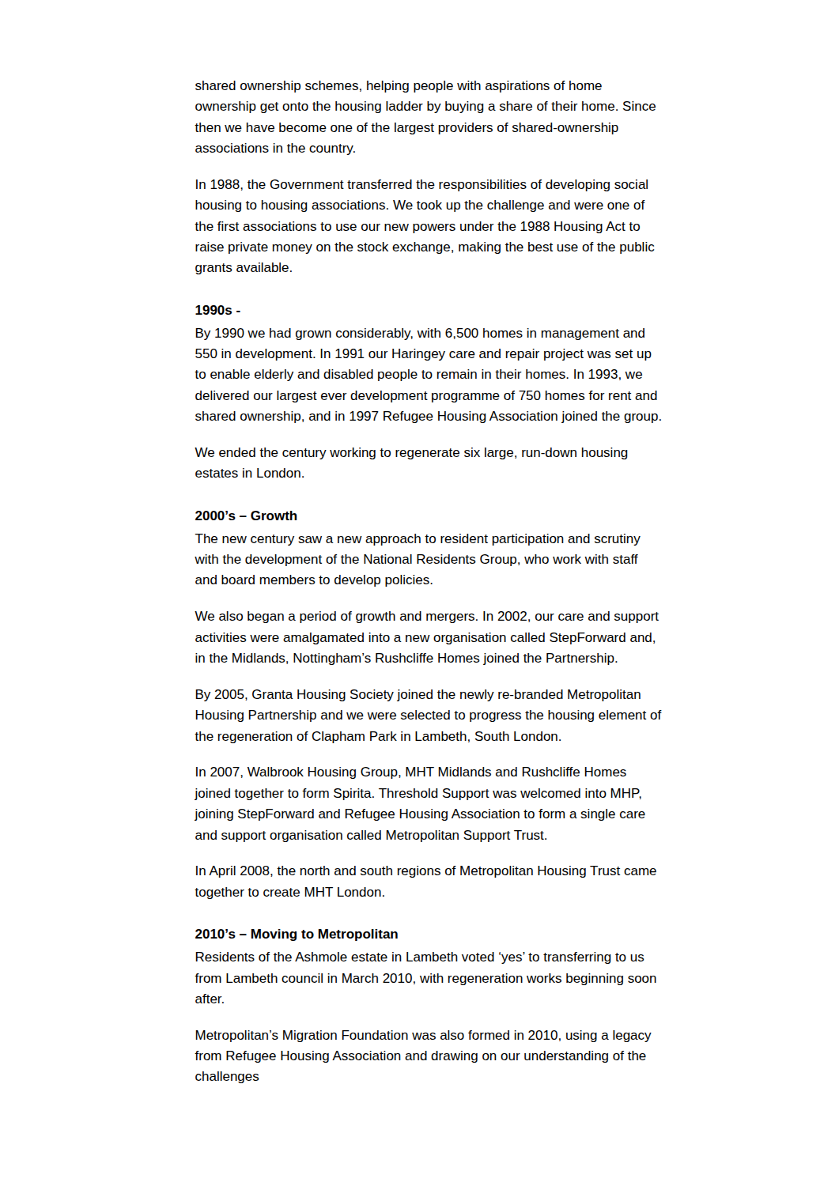shared ownership schemes, helping people with aspirations of home ownership get onto the housing ladder by buying a share of their home. Since then we have become one of the largest providers of shared-ownership associations in the country.
In 1988, the Government transferred the responsibilities of developing social housing to housing associations. We took up the challenge and were one of the first associations to use our new powers under the 1988 Housing Act to raise private money on the stock exchange, making the best use of the public grants available.
1990s -
By 1990 we had grown considerably, with 6,500 homes in management and 550 in development. In 1991 our Haringey care and repair project was set up to enable elderly and disabled people to remain in their homes. In 1993, we delivered our largest ever development programme of 750 homes for rent and shared ownership, and in 1997 Refugee Housing Association joined the group.
We ended the century working to regenerate six large, run-down housing estates in London.
2000’s – Growth
The new century saw a new approach to resident participation and scrutiny with the development of the National Residents Group, who work with staff and board members to develop policies.
We also began a period of growth and mergers. In 2002, our care and support activities were amalgamated into a new organisation called StepForward and, in the Midlands, Nottingham’s Rushcliffe Homes joined the Partnership.
By 2005, Granta Housing Society joined the newly re-branded Metropolitan Housing Partnership and we were selected to progress the housing element of the regeneration of Clapham Park in Lambeth, South London.
In 2007, Walbrook Housing Group, MHT Midlands and Rushcliffe Homes joined together to form Spirita. Threshold Support was welcomed into MHP, joining StepForward and Refugee Housing Association to form a single care and support organisation called Metropolitan Support Trust.
In April 2008, the north and south regions of Metropolitan Housing Trust came together to create MHT London.
2010’s – Moving to Metropolitan
Residents of the Ashmole estate in Lambeth voted ‘yes’ to transferring to us from Lambeth council in March 2010, with regeneration works beginning soon after.
Metropolitan’s Migration Foundation was also formed in 2010, using a legacy from Refugee Housing Association and drawing on our understanding of the challenges